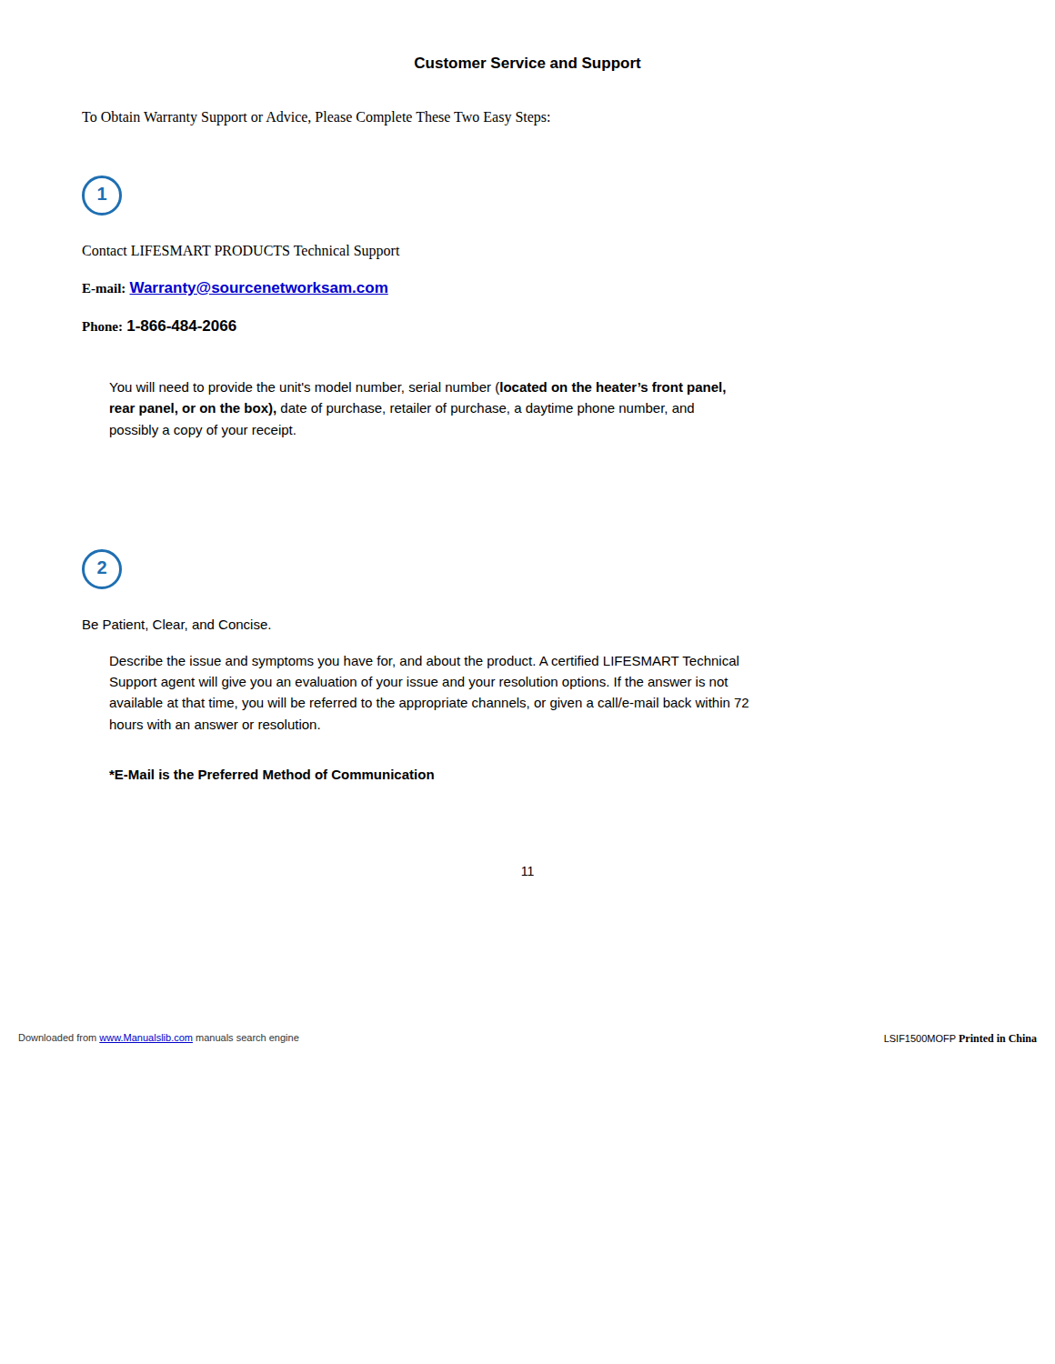Customer Service and Support
To Obtain Warranty Support or Advice, Please Complete These Two Easy Steps:
1
Contact LIFESMART PRODUCTS Technical Support
E-mail: Warranty@sourcenetworksam.com
Phone: 1-866-484-2066
You will need to provide the unit's model number, serial number (located on the heater’s front panel, rear panel, or on the box), date of purchase, retailer of purchase, a daytime phone number, and possibly a copy of your receipt.
2
Be Patient, Clear, and Concise.
Describe the issue and symptoms you have for, and about the product. A certified LIFESMART Technical Support agent will give you an evaluation of your issue and your resolution options. If the answer is not available at that time, you will be referred to the appropriate channels, or given a call/e-mail back within 72 hours with an answer or resolution.
*E-Mail is the Preferred Method of Communication
11
Downloaded from www.Manualslib.com manuals search engine
LSIF1500MOFP Printed in China